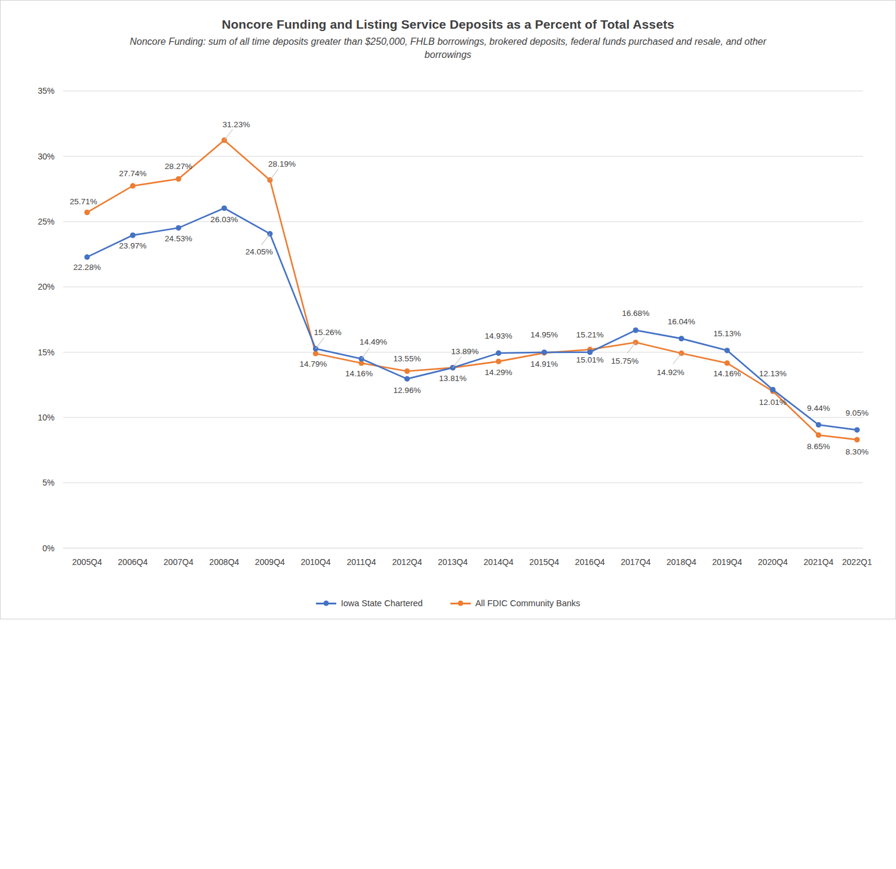Noncore Funding and Listing Service Deposits as a Percent of Total Assets
Noncore Funding: sum of all time deposits greater than $250,000, FHLB borrowings, brokered deposits, federal funds purchased and resale, and other borrowings
35% 30% 25% 20% 15% 10% 5% 0% 2005Q4 2006Q4 2007Q4 2008Q4 2009Q4 2010Q4 2011Q4 2012Q4 2013Q4 2014Q4 2015Q4 2016Q4 2017Q4 2018Q4 2019Q4 2020Q4 2021Q4 2022Q1 25.71% 27.74% 28.27% 31.23% 28.19% 14.79% 14.16% 13.55% 13.81% 14.29% 14.91% 15.01% 15.75% 14.92% 14.16% 12.01% 8.65% 8.30% 22.28% 23.97% 24.53% 26.03% 24.05% 15.26% 14.49% 12.96% 13.89% 14.93% 14.95% 15.21% 16.68% 16.04% 15.13% 12.13% 9.44% 9.05%
Iowa State Chartered All FDIC Community Banks
Noncore Funding and Listing Service Deposits as a Percent of Total Assets
| Period | Iowa State Chartered | All FDIC Community Banks |
| --- | --- | --- |
| 2005Q4 | 22.28% | 25.71% |
| 2006Q4 | 23.97% | 27.74% |
| 2007Q4 | 24.53% | 28.27% |
| 2008Q4 | 26.03% | 31.23% |
| 2009Q4 | 24.05% | 28.19% |
| 2010Q4 | 15.26% | 14.79% |
| 2011Q4 | 14.49% | 14.16% |
| 2012Q4 | 12.96% | 13.55% |
| 2013Q4 | 13.89% | 13.81% |
| 2014Q4 | 14.93% | 14.29% |
| 2015Q4 | 14.95% | 14.91% |
| 2016Q4 | 15.21% | 15.01% |
| 2017Q4 | 16.68% | 15.75% |
| 2018Q4 | 16.04% | 14.92% |
| 2019Q4 | 15.13% | 14.16% |
| 2020Q4 | 12.13% | 12.01% |
| 2021Q4 | 9.44% | 8.65% |
| 2022Q1 | 9.05% | 8.30% |